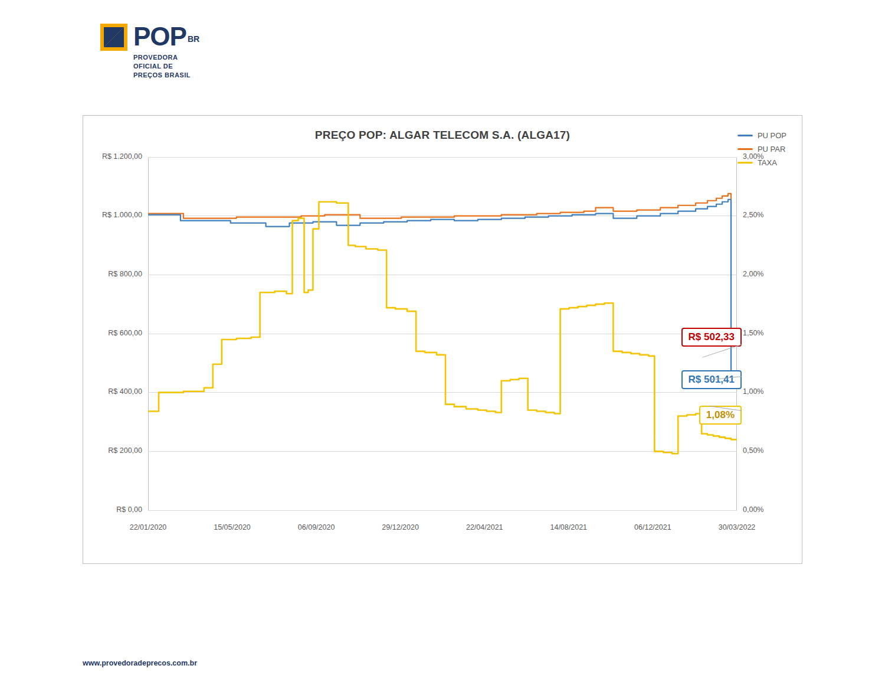POP BR
PROVEDORA
OFICIAL DE
PREÇOS BRASIL
PREÇO POP: ALGAR TELECOM S.A. (ALGA17)
PU POP
PU PAR
TAXA
R$ 1.200,00
3,00%
R$ 1.000,00
2,50%
R$ 800,00
2,00%
R$ 600,00
1,50%
R$ 400,00
1,00%
R$ 200,00
0,50%
R$ 0,00
0,00%
R$ 502,33
R$ 501,41
1,08%
22/01/2020 15/05/2020 06/09/2020 29/12/2020 22/04/2021 14/08/2021 06/12/2021 30/03/2022
www.provedoradeprecos.com.br